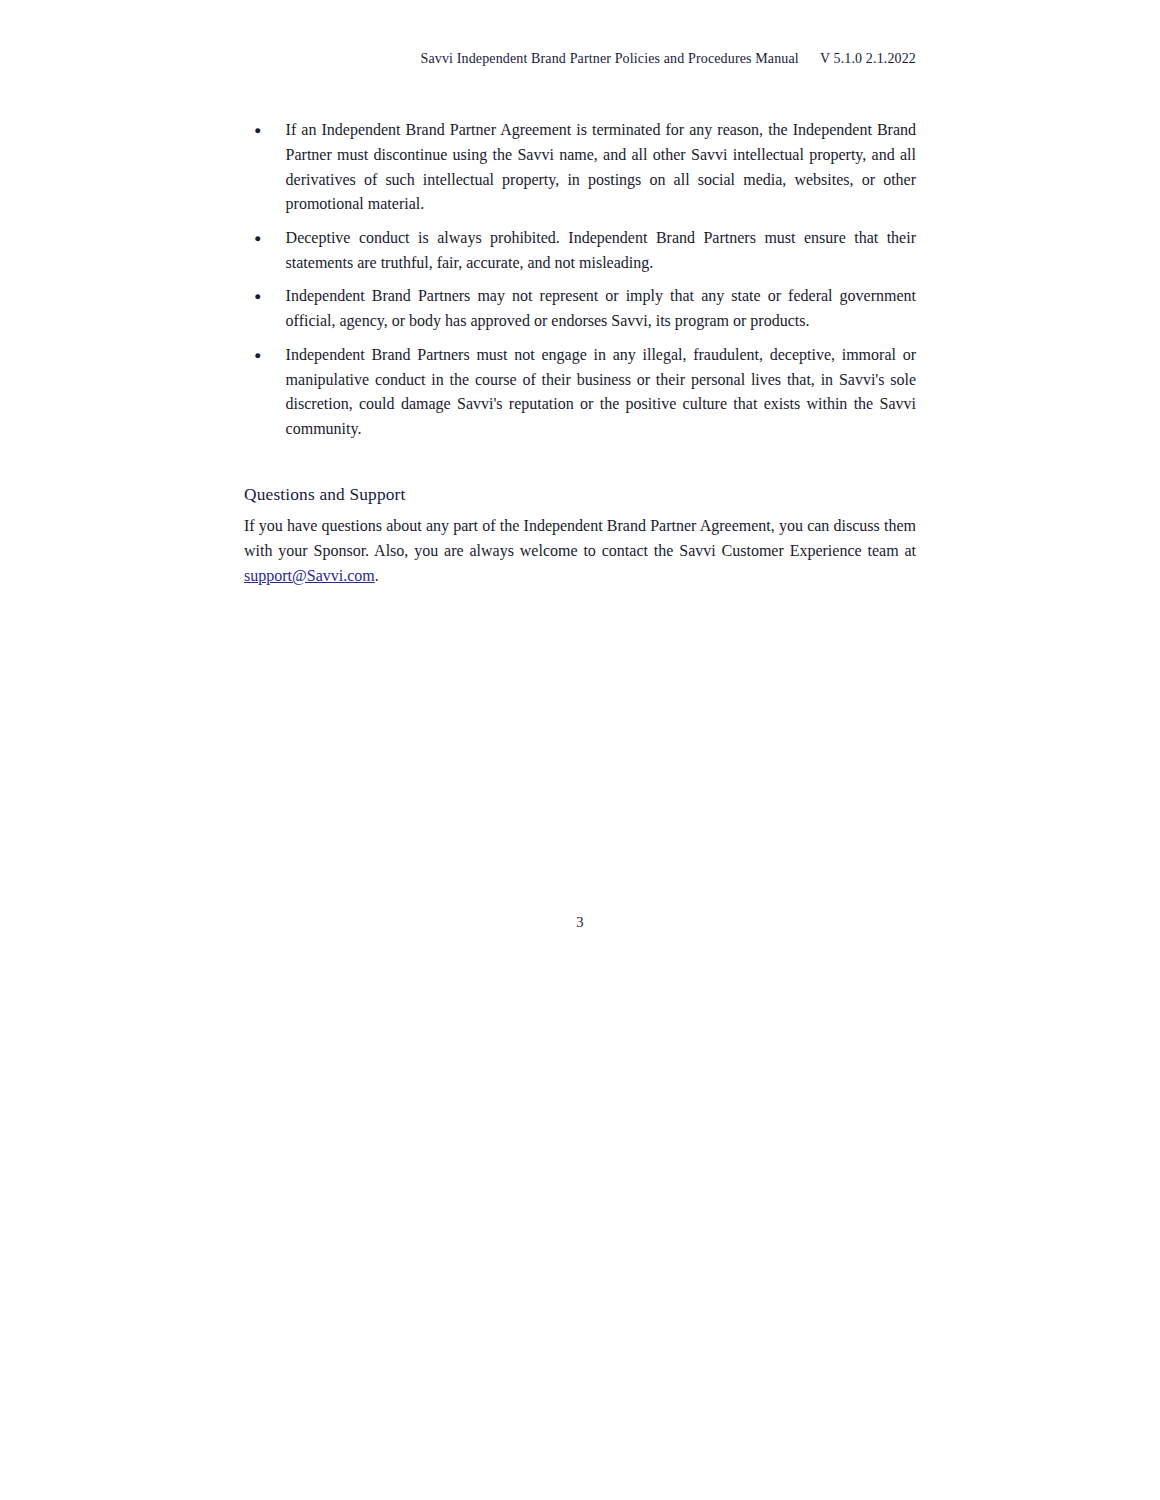Savvi Independent Brand Partner Policies and Procedures ManualV 5.1.0 2.1.2022
If an Independent Brand Partner Agreement is terminated for any reason, the Independent Brand Partner must discontinue using the Savvi name, and all other Savvi intellectual property, and all derivatives of such intellectual property, in postings on all social media, websites, or other promotional material.
Deceptive conduct is always prohibited. Independent Brand Partners must ensure that their statements are truthful, fair, accurate, and not misleading.
Independent Brand Partners may not represent or imply that any state or federal government official, agency, or body has approved or endorses Savvi, its program or products.
Independent Brand Partners must not engage in any illegal, fraudulent, deceptive, immoral or manipulative conduct in the course of their business or their personal lives that, in Savvi's sole discretion, could damage Savvi's reputation or the positive culture that exists within the Savvi community.
Questions and Support
If you have questions about any part of the Independent Brand Partner Agreement, you can discuss them with your Sponsor. Also, you are always welcome to contact the Savvi Customer Experience team at support@Savvi.com.
3